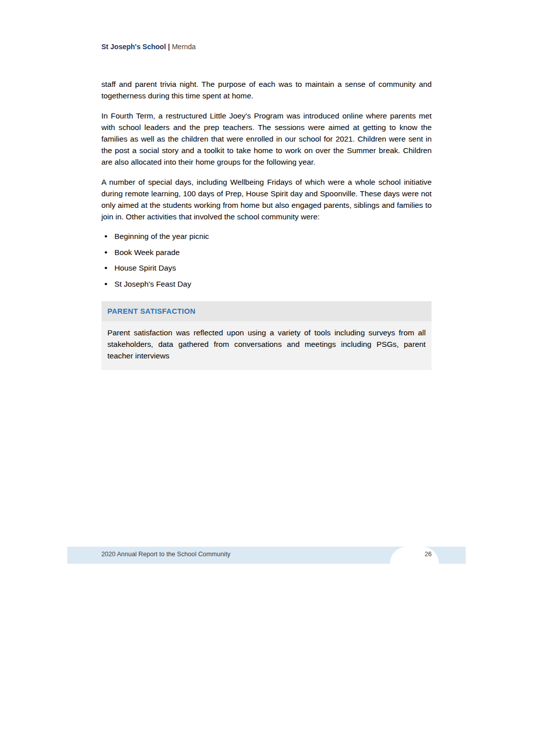St Joseph's School|Mernda
staff and parent trivia night. The purpose of each was to maintain a sense of community and togetherness during this time spent at home.
In Fourth Term, a restructured Little Joey's Program was introduced online where parents met with school leaders and the prep teachers. The sessions were aimed at getting to know the families as well as the children that were enrolled in our school for 2021. Children were sent in the post a social story and a toolkit to take home to work on over the Summer break. Children are also allocated into their home groups for the following year.
A number of special days, including Wellbeing Fridays of which were a whole school initiative during remote learning, 100 days of Prep, House Spirit day and Spoonville. These days were not only aimed at the students working from home but also engaged parents, siblings and families to join in. Other activities that involved the school community were:
Beginning of the year picnic
Book Week parade
House Spirit Days
St Joseph's Feast Day
PARENT SATISFACTION
Parent satisfaction was reflected upon using a variety of tools including surveys from all stakeholders, data gathered from conversations and meetings including PSGs, parent teacher interviews
2020 Annual Report to the School Community
26